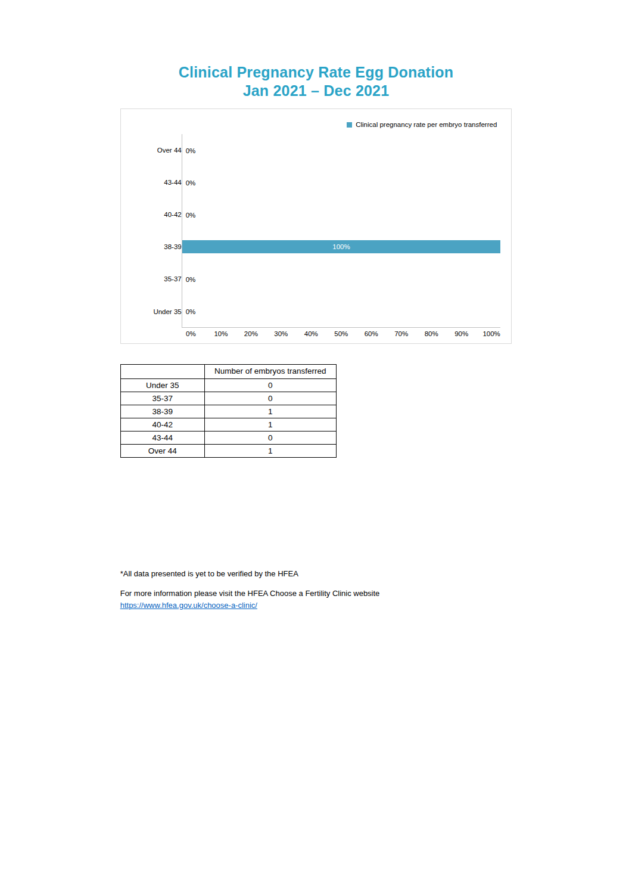Clinical Pregnancy Rate Egg Donation
Jan 2021 – Dec 2021
Clinical pregnancy rate per embryo transferred
| Over 44 | 0% |
| 43-44 | 0% |
| 40-42 | 0% |
| 38-39 | 100% |
| 35-37 | 0% |
| Under 35 | 0% |
| | 0% 10% 20% 30% 40% 50% 60% 70% 80% 90% 100% |
| | Number of embryos transferred |
| Under 35 | 0 |
| 35-37 | 0 |
| 38-39 | 1 |
| 40-42 | 1 |
| 43-44 | 0 |
| Over 44 | 1 |
*All data presented is yet to be verified by the HFEA
For more information please visit the HFEA Choose a Fertility Clinic website
https://www.hfea.gov.uk/choose-a-clinic/